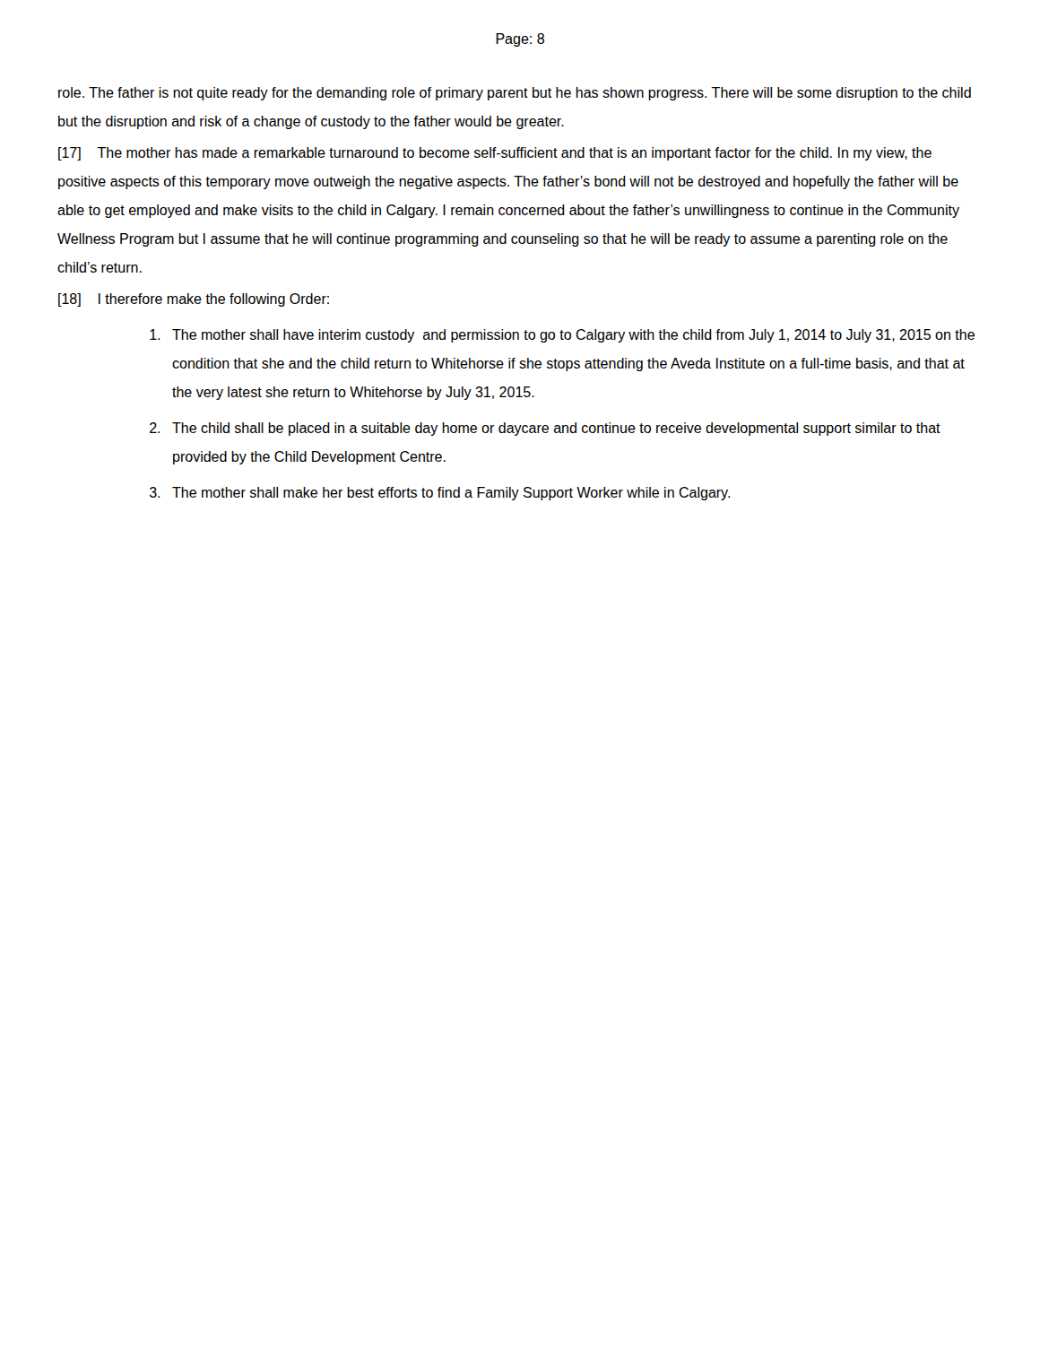Page: 8
role. The father is not quite ready for the demanding role of primary parent but he has shown progress. There will be some disruption to the child but the disruption and risk of a change of custody to the father would be greater.
[17] The mother has made a remarkable turnaround to become self-sufficient and that is an important factor for the child. In my view, the positive aspects of this temporary move outweigh the negative aspects. The father’s bond will not be destroyed and hopefully the father will be able to get employed and make visits to the child in Calgary. I remain concerned about the father’s unwillingness to continue in the Community Wellness Program but I assume that he will continue programming and counseling so that he will be ready to assume a parenting role on the child’s return.
[18] I therefore make the following Order:
The mother shall have interim custody and permission to go to Calgary with the child from July 1, 2014 to July 31, 2015 on the condition that she and the child return to Whitehorse if she stops attending the Aveda Institute on a full-time basis, and that at the very latest she return to Whitehorse by July 31, 2015.
The child shall be placed in a suitable day home or daycare and continue to receive developmental support similar to that provided by the Child Development Centre.
The mother shall make her best efforts to find a Family Support Worker while in Calgary.